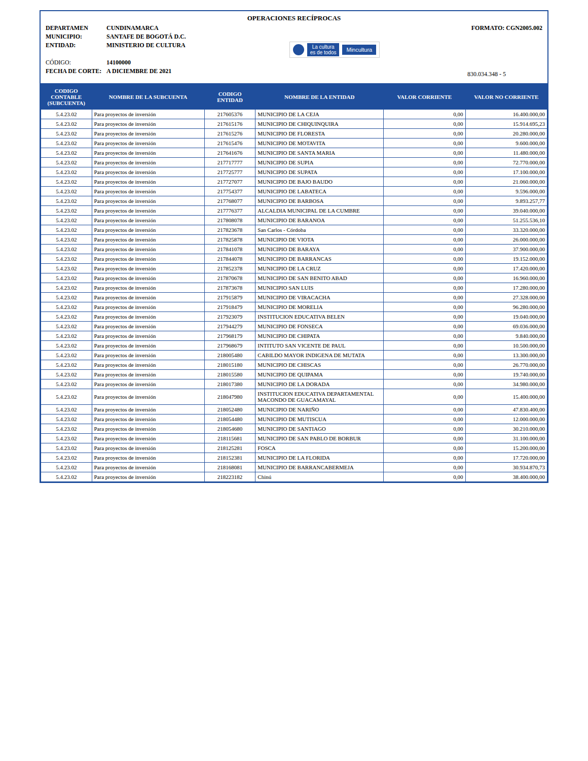OPERACIONES RECÍPROCAS
DEPARTAMEN
CUNDINAMARCA
FORMATO: CGN2005.002
MUNICIPIO:
SANTAFE DE BOGOTÁ D.C.
ENTIDAD:
MINISTERIO DE CULTURA
La cultura
es de todos Mincultura
CÓDIGO:
14100000
FECHA DE CORTE:
A DICIEMBRE DE 2021
830.034.348 - 5
| CODIGO CONTABLE (SUBCUENTA) | NOMBRE DE LA SUBCUENTA | CODIGO ENTIDAD | NOMBRE DE LA ENTIDAD | VALOR CORRIENTE | VALOR NO CORRIENTE |
| --- | --- | --- | --- | --- | --- |
| 5.4.23.02 | Para proyectos de inversión | 217605376 | MUNICIPIO DE LA CEJA | 0,00 | 16.400.000,00 |
| 5.4.23.02 | Para proyectos de inversión | 217615176 | MUNICIPIO DE CHIQUINQUIRA | 0,00 | 15.914.695,23 |
| 5.4.23.02 | Para proyectos de inversión | 217615276 | MUNICIPIO DE FLORESTA | 0,00 | 20.280.000,00 |
| 5.4.23.02 | Para proyectos de inversión | 217615476 | MUNICIPIO DE MOTAVITA | 0,00 | 9.600.000,00 |
| 5.4.23.02 | Para proyectos de inversión | 217641676 | MUNICIPIO DE SANTA MARIA | 0,00 | 11.480.000,00 |
| 5.4.23.02 | Para proyectos de inversión | 217717777 | MUNICIPIO DE SUPIA | 0,00 | 72.770.000,00 |
| 5.4.23.02 | Para proyectos de inversión | 217725777 | MUNICIPIO DE SUPATA | 0,00 | 17.100.000,00 |
| 5.4.23.02 | Para proyectos de inversión | 217727077 | MUNICIPIO DE BAJO BAUDO | 0,00 | 21.060.000,00 |
| 5.4.23.02 | Para proyectos de inversión | 217754377 | MUNICIPIO DE LABATECA | 0,00 | 9.596.000,00 |
| 5.4.23.02 | Para proyectos de inversión | 217768077 | MUNICIPIO DE BARBOSA | 0,00 | 9.893.257,77 |
| 5.4.23.02 | Para proyectos de inversión | 217776377 | ALCALDIA MUNICIPAL DE LA CUMBRE | 0,00 | 39.040.000,00 |
| 5.4.23.02 | Para proyectos de inversión | 217808078 | MUNICIPIO DE BARANOA | 0,00 | 51.255.536,10 |
| 5.4.23.02 | Para proyectos de inversión | 217823678 | San Carlos - Córdoba | 0,00 | 33.320.000,00 |
| 5.4.23.02 | Para proyectos de inversión | 217825878 | MUNICIPIO DE VIOTA | 0,00 | 26.000.000,00 |
| 5.4.23.02 | Para proyectos de inversión | 217841078 | MUNICIPIO DE BARAYA | 0,00 | 37.900.000,00 |
| 5.4.23.02 | Para proyectos de inversión | 217844078 | MUNICIPIO DE BARRANCAS | 0,00 | 19.152.000,00 |
| 5.4.23.02 | Para proyectos de inversión | 217852378 | MUNICIPIO DE LA CRUZ | 0,00 | 17.420.000,00 |
| 5.4.23.02 | Para proyectos de inversión | 217870678 | MUNICIPIO DE SAN BENITO ABAD | 0,00 | 16.960.000,00 |
| 5.4.23.02 | Para proyectos de inversión | 217873678 | MUNICIPIO SAN LUIS | 0,00 | 17.280.000,00 |
| 5.4.23.02 | Para proyectos de inversión | 217915879 | MUNICIPIO DE VIRACACHA | 0,00 | 27.328.000,00 |
| 5.4.23.02 | Para proyectos de inversión | 217918479 | MUNICIPIO DE MORELIA | 0,00 | 96.280.000,00 |
| 5.4.23.02 | Para proyectos de inversión | 217923079 | INSTITUCION EDUCATIVA BELEN | 0,00 | 19.040.000,00 |
| 5.4.23.02 | Para proyectos de inversión | 217944279 | MUNICIPIO DE FONSECA | 0,00 | 69.036.000,00 |
| 5.4.23.02 | Para proyectos de inversión | 217968179 | MUNICIPIO DE CHIPATA | 0,00 | 9.840.000,00 |
| 5.4.23.02 | Para proyectos de inversión | 217968679 | INTITUTO SAN VICENTE DE PAUL | 0,00 | 10.500.000,00 |
| 5.4.23.02 | Para proyectos de inversión | 218005480 | CABILDO MAYOR INDIGENA DE MUTATA | 0,00 | 13.300.000,00 |
| 5.4.23.02 | Para proyectos de inversión | 218015180 | MUNICIPIO DE CHISCAS | 0,00 | 26.770.000,00 |
| 5.4.23.02 | Para proyectos de inversión | 218015580 | MUNICIPIO DE QUIPAMA | 0,00 | 19.740.000,00 |
| 5.4.23.02 | Para proyectos de inversión | 218017380 | MUNICIPIO DE LA DORADA | 0,00 | 34.980.000,00 |
| 5.4.23.02 | Para proyectos de inversión | 218047980 | INSTITUCION EDUCATIVA DEPARTAMENTAL MACONDO DE GUACAMAYAL | 0,00 | 15.400.000,00 |
| 5.4.23.02 | Para proyectos de inversión | 218052480 | MUNICIPIO DE NARIÑO | 0,00 | 47.830.400,00 |
| 5.4.23.02 | Para proyectos de inversión | 218054480 | MUNICIPIO DE MUTISCUA | 0,00 | 12.000.000,00 |
| 5.4.23.02 | Para proyectos de inversión | 218054680 | MUNICIPIO DE SANTIAGO | 0,00 | 30.210.000,00 |
| 5.4.23.02 | Para proyectos de inversión | 218115681 | MUNICIPIO DE SAN PABLO DE BORBUR | 0,00 | 31.100.000,00 |
| 5.4.23.02 | Para proyectos de inversión | 218125281 | FOSCA | 0,00 | 15.200.000,00 |
| 5.4.23.02 | Para proyectos de inversión | 218152381 | MUNICIPIO DE LA FLORIDA | 0,00 | 17.720.000,00 |
| 5.4.23.02 | Para proyectos de inversión | 218168081 | MUNICIPIO DE BARRANCABERMEJA | 0,00 | 30.934.870,73 |
| 5.4.23.02 | Para proyectos de inversión | 218223182 | Chinú | 0,00 | 38.400.000,00 |